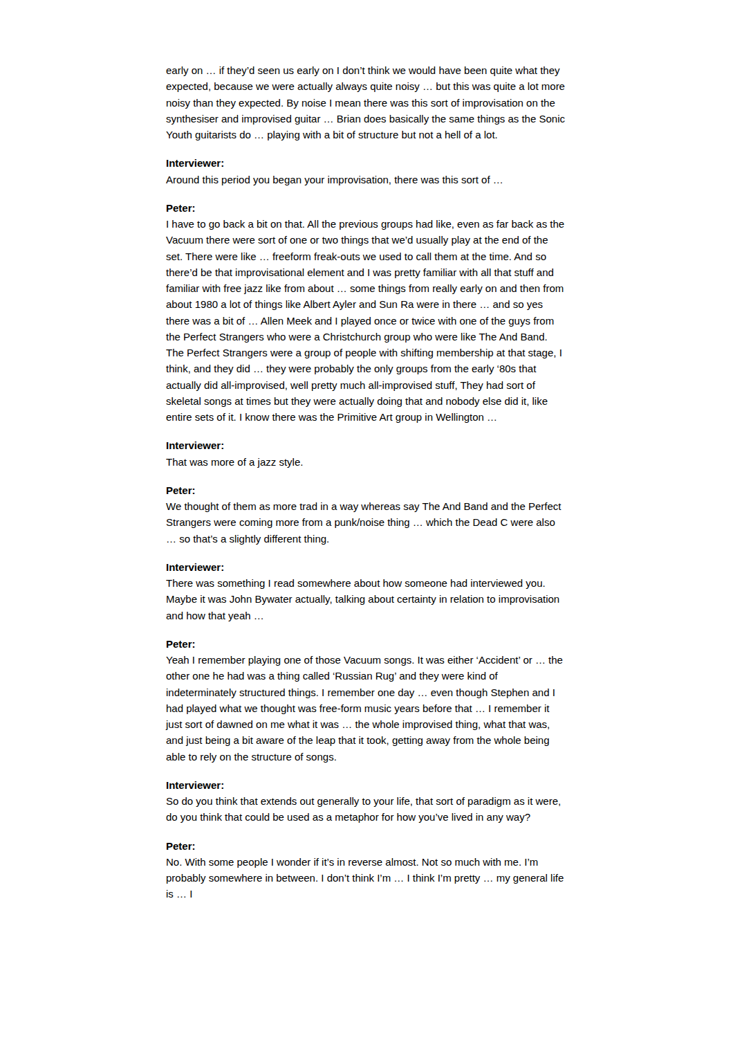early on … if they’d seen us early on I don’t think we would have been quite what they expected, because we were actually always quite noisy … but this was quite a lot more noisy than they expected. By noise I mean there was this sort of improvisation on the synthesiser and improvised guitar … Brian does basically the same things as the Sonic Youth guitarists do … playing with a bit of structure but not a hell of a lot.
Interviewer:
Around this period you began your improvisation, there was this sort of …
Peter:
I have to go back a bit on that. All the previous groups had like, even as far back as the Vacuum there were sort of one or two things that we’d usually play at the end of the set. There were like … freeform freak-outs we used to call them at the time. And so there’d be that improvisational element and I was pretty familiar with all that stuff and familiar with free jazz like from about … some things from really early on and then from about 1980 a lot of things like Albert Ayler and Sun Ra were in there … and so yes there was a bit of … Allen Meek and I played once or twice with one of the guys from the Perfect Strangers who were a Christchurch group who were like The And Band. The Perfect Strangers were a group of people with shifting membership at that stage, I think, and they did … they were probably the only groups from the early ‘80s that actually did all-improvised, well pretty much all-improvised stuff, They had sort of skeletal songs at times but they were actually doing that and nobody else did it, like entire sets of it. I know there was the Primitive Art group in Wellington …
Interviewer:
That was more of a jazz style.
Peter:
We thought of them as more trad in a way whereas say The And Band and the Perfect Strangers were coming more from a punk/noise thing … which the Dead C were also … so that’s a slightly different thing.
Interviewer:
There was something I read somewhere about how someone had interviewed you. Maybe it was John Bywater actually, talking about certainty in relation to improvisation and how that yeah …
Peter:
Yeah I remember playing one of those Vacuum songs. It was either ‘Accident’ or … the other one he had was a thing called ‘Russian Rug’ and they were kind of indeterminately structured things. I remember one day … even though Stephen and I had played what we thought was free-form music years before that … I remember it just sort of dawned on me what it was … the whole improvised thing, what that was, and just being a bit aware of the leap that it took, getting away from the whole being able to rely on the structure of songs.
Interviewer:
So do you think that extends out generally to your life, that sort of paradigm as it were, do you think that could be used as a metaphor for how you’ve lived in any way?
Peter:
No. With some people I wonder if it’s in reverse almost. Not so much with me. I’m probably somewhere in between. I don’t think I’m … I think I’m pretty … my general life is … I